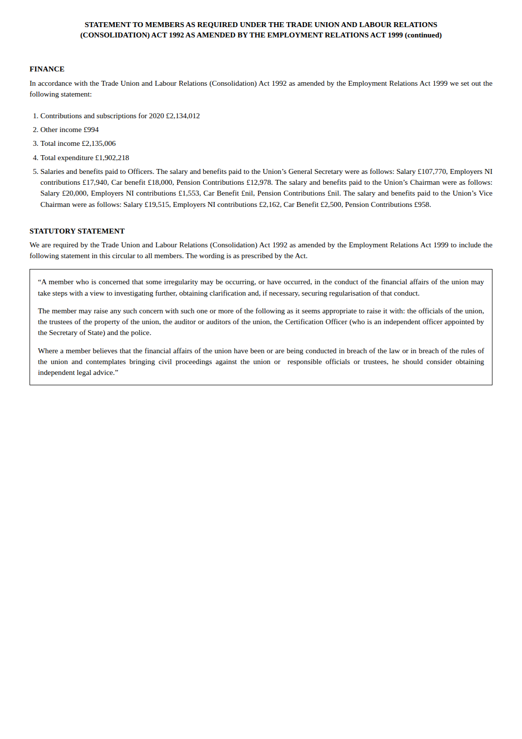STATEMENT TO MEMBERS AS REQUIRED UNDER THE TRADE UNION AND LABOUR RELATIONS
(CONSOLIDATION) ACT 1992 AS AMENDED BY THE EMPLOYMENT RELATIONS ACT 1999 (continued)
FINANCE
In accordance with the Trade Union and Labour Relations (Consolidation) Act 1992 as amended by the Employment Relations Act 1999 we set out the following statement:
Contributions and subscriptions for 2020 £2,134,012
Other income £994
Total income £2,135,006
Total expenditure £1,902,218
Salaries and benefits paid to Officers. The salary and benefits paid to the Union’s General Secretary were as follows: Salary £107,770, Employers NI contributions £17,940, Car benefit £18,000, Pension Contributions £12,978. The salary and benefits paid to the Union’s Chairman were as follows: Salary £20,000, Employers NI contributions £1,553, Car Benefit £nil, Pension Contributions £nil. The salary and benefits paid to the Union’s Vice Chairman were as follows: Salary £19,515, Employers NI contributions £2,162, Car Benefit £2,500, Pension Contributions £958.
STATUTORY STATEMENT
We are required by the Trade Union and Labour Relations (Consolidation) Act 1992 as amended by the Employment Relations Act 1999 to include the following statement in this circular to all members. The wording is as prescribed by the Act.
“A member who is concerned that some irregularity may be occurring, or have occurred, in the conduct of the financial affairs of the union may take steps with a view to investigating further, obtaining clarification and, if necessary, securing regularisation of that conduct.
The member may raise any such concern with such one or more of the following as it seems appropriate to raise it with: the officials of the union, the trustees of the property of the union, the auditor or auditors of the union, the Certification Officer (who is an independent officer appointed by the Secretary of State) and the police.
Where a member believes that the financial affairs of the union have been or are being conducted in breach of the law or in breach of the rules of the union and contemplates bringing civil proceedings against the union or responsible officials or trustees, he should consider obtaining independent legal advice.”